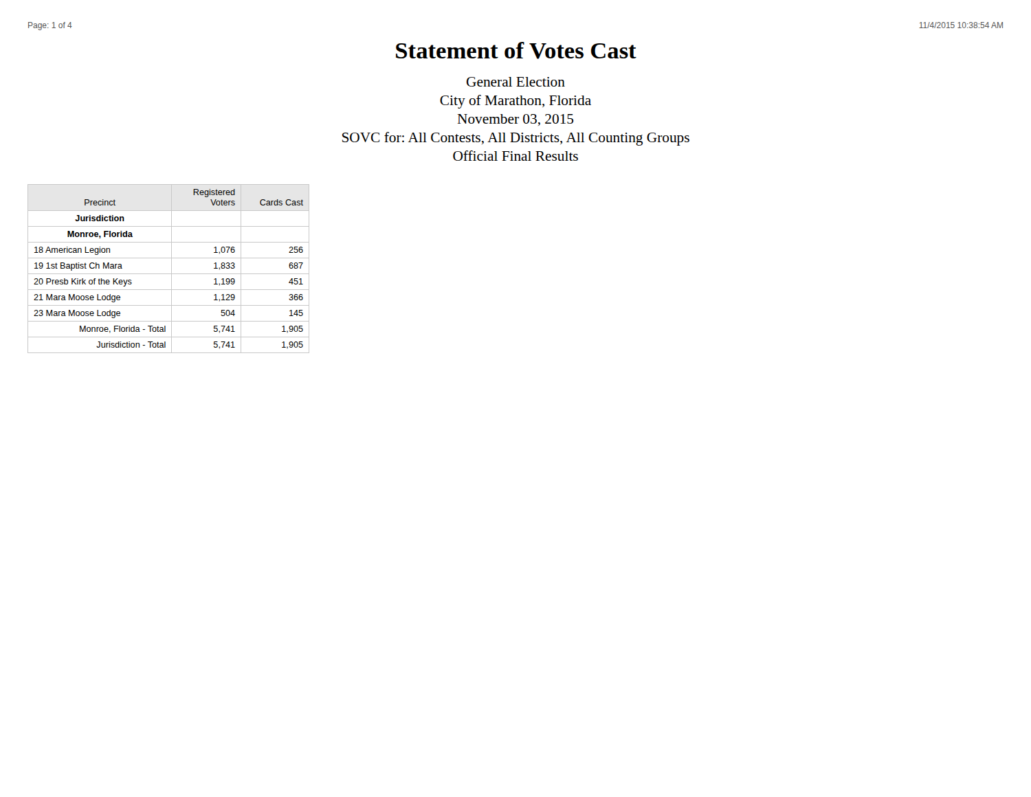Page: 1 of 4 11/4/2015 10:38:54 AM
Statement of Votes Cast
General Election
City of Marathon, Florida
November 03, 2015
SOVC for: All Contests, All Districts, All Counting Groups
Official Final Results
| Precinct | Registered Voters | Cards Cast |
| --- | --- | --- |
| Jurisdiction | | |
| Monroe, Florida | | |
| 18 American Legion | 1,076 | 256 |
| 19 1st Baptist Ch Mara | 1,833 | 687 |
| 20 Presb Kirk of the Keys | 1,199 | 451 |
| 21 Mara Moose Lodge | 1,129 | 366 |
| 23 Mara Moose Lodge | 504 | 145 |
| Monroe, Florida - Total | 5,741 | 1,905 |
| Jurisdiction - Total | 5,741 | 1,905 |